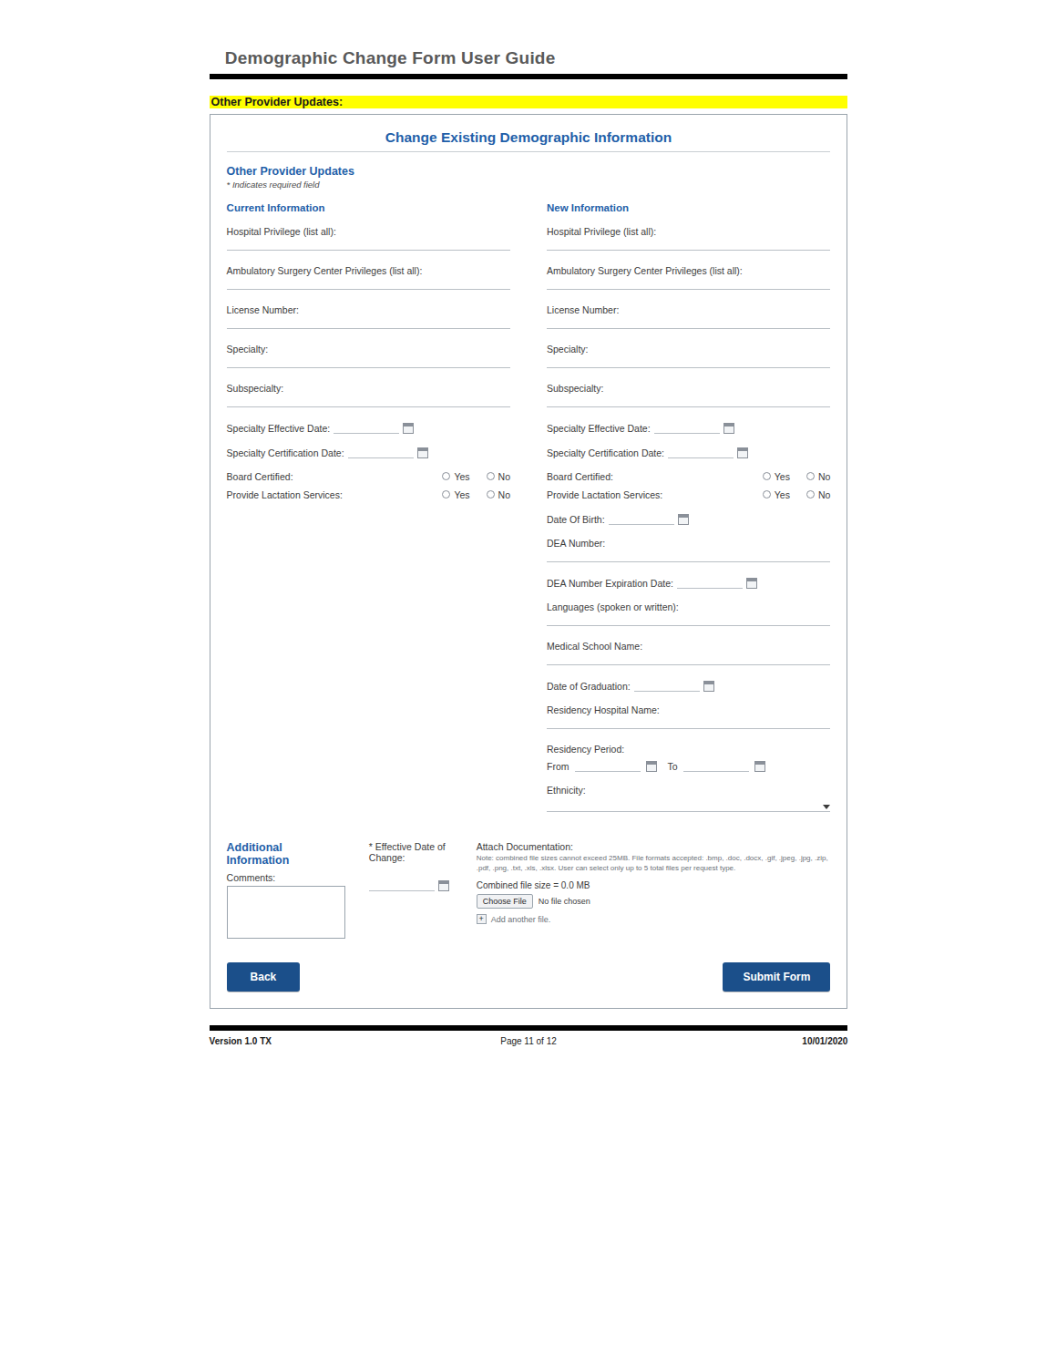Demographic Change Form User Guide
Other Provider Updates:
Change Existing Demographic Information
Other Provider Updates
* Indicates required field
Current Information
Hospital Privilege (list all):
Ambulatory Surgery Center Privileges (list all):
License Number:
Specialty:
Subspecialty:
Specialty Effective Date:
Specialty Certification Date:
Board Certified: Yes No
Provide Lactation Services: Yes No
New Information
Hospital Privilege (list all):
Ambulatory Surgery Center Privileges (list all):
License Number:
Specialty:
Subspecialty:
Specialty Effective Date:
Specialty Certification Date:
Board Certified: Yes No
Provide Lactation Services: Yes No
Date Of Birth:
DEA Number:
DEA Number Expiration Date:
Languages (spoken or written):
Medical School Name:
Date of Graduation:
Residency Hospital Name:
Residency Period:
From To
Ethnicity:
Additional Information
Comments:
* Effective Date of Change:
Attach Documentation:
Note: combined file sizes cannot exceed 25MB. File formats accepted: .bmp, .doc, .docx, .gif, .jpeg, .jpg, .zip, .pdf, .png, .txt, .xls, .xlsx. User can select only up to 5 total files per request type.
Combined file size = 0.0 MB
Choose File No file chosen
+ Add another file.
Back Submit Form
Version 1.0 TX
Page 11 of 12
10/01/2020